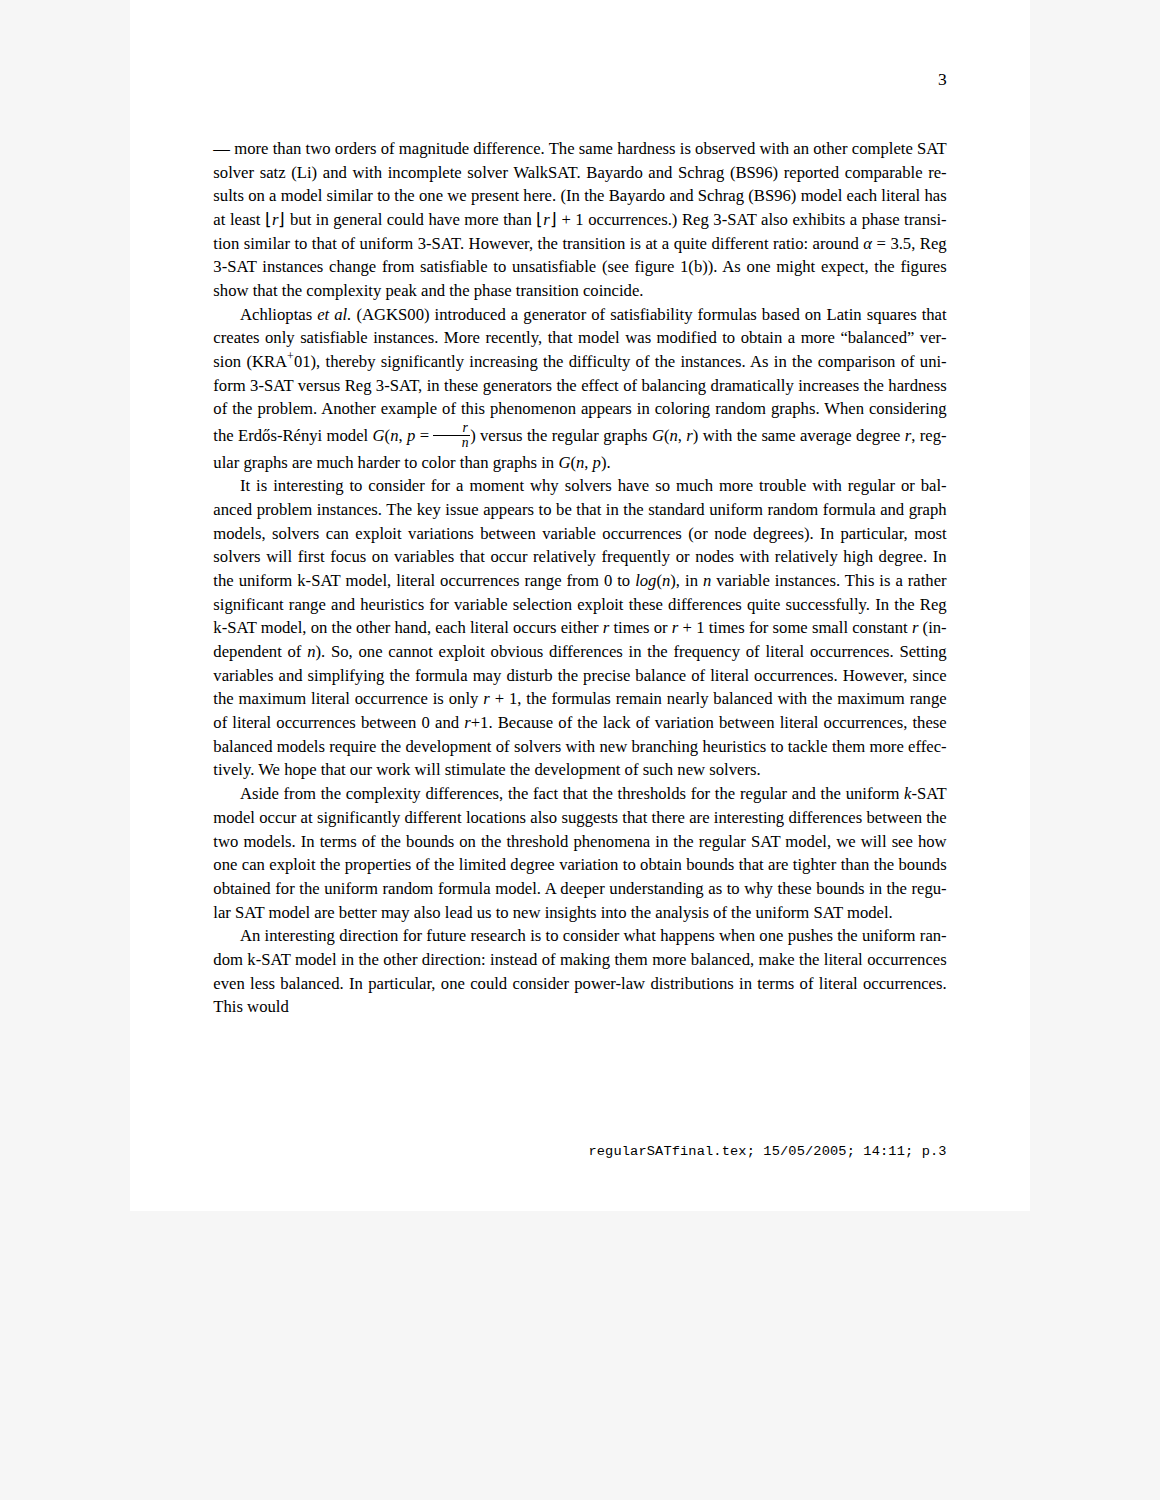3
— more than two orders of magnitude difference. The same hardness is observed with an other complete SAT solver satz (Li) and with incomplete solver WalkSAT. Bayardo and Schrag (BS96) reported comparable results on a model similar to the one we present here. (In the Bayardo and Schrag (BS96) model each literal has at least ⌊r⌋ but in general could have more than ⌊r⌋ + 1 occurrences.) Reg 3-SAT also exhibits a phase transition similar to that of uniform 3-SAT. However, the transition is at a quite different ratio: around α = 3.5, Reg 3-SAT instances change from satisfiable to unsatisfiable (see figure 1(b)). As one might expect, the figures show that the complexity peak and the phase transition coincide.
Achlioptas et al. (AGKS00) introduced a generator of satisfiability formulas based on Latin squares that creates only satisfiable instances. More recently, that model was modified to obtain a more “balanced” version (KRA+01), thereby significantly increasing the difficulty of the instances. As in the comparison of uniform 3-SAT versus Reg 3-SAT, in these generators the effect of balancing dramatically increases the hardness of the problem. Another example of this phenomenon appears in coloring random graphs. When considering the Erdős-Rényi model G(n, p = rn) versus the regular graphs G(n, r) with the same average degree r, regular graphs are much harder to color than graphs in G(n, p).
It is interesting to consider for a moment why solvers have so much more trouble with regular or balanced problem instances. The key issue appears to be that in the standard uniform random formula and graph models, solvers can exploit variations between variable occurrences (or node degrees). In particular, most solvers will first focus on variables that occur relatively frequently or nodes with relatively high degree. In the uniform k-SAT model, literal occurrences range from 0 to log(n), in n variable instances. This is a rather significant range and heuristics for variable selection exploit these differences quite successfully. In the Reg k-SAT model, on the other hand, each literal occurs either r times or r + 1 times for some small constant r (independent of n). So, one cannot exploit obvious differences in the frequency of literal occurrences. Setting variables and simplifying the formula may disturb the precise balance of literal occurrences. However, since the maximum literal occurrence is only r + 1, the formulas remain nearly balanced with the maximum range of literal occurrences between 0 and r+1. Because of the lack of variation between literal occurrences, these balanced models require the development of solvers with new branching heuristics to tackle them more effectively. We hope that our work will stimulate the development of such new solvers.
Aside from the complexity differences, the fact that the thresholds for the regular and the uniform k-SAT model occur at significantly different locations also suggests that there are interesting differences between the two models. In terms of the bounds on the threshold phenomena in the regular SAT model, we will see how one can exploit the properties of the limited degree variation to obtain bounds that are tighter than the bounds obtained for the uniform random formula model. A deeper understanding as to why these bounds in the regular SAT model are better may also lead us to new insights into the analysis of the uniform SAT model.
An interesting direction for future research is to consider what happens when one pushes the uniform random k-SAT model in the other direction: instead of making them more balanced, make the literal occurrences even less balanced. In particular, one could consider power-law distributions in terms of literal occurrences. This would
regularSATfinal.tex; 15/05/2005; 14:11; p.3